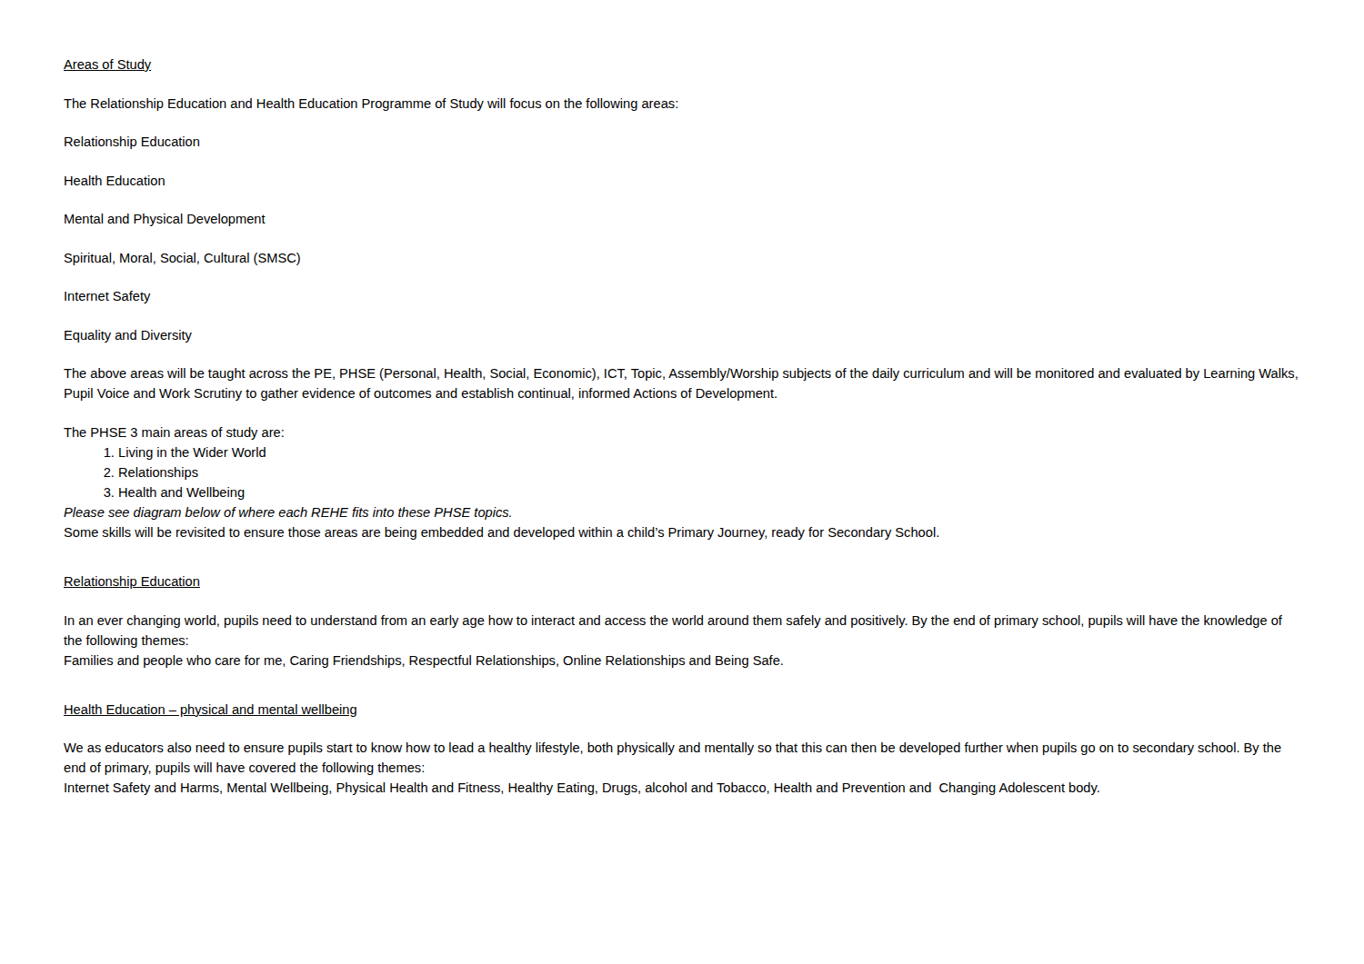Areas of Study
The Relationship Education and Health Education Programme of Study will focus on the following areas:
Relationship Education
Health Education
Mental and Physical Development
Spiritual, Moral, Social, Cultural (SMSC)
Internet Safety
Equality and Diversity
The above areas will be taught across the PE, PHSE (Personal, Health, Social, Economic), ICT, Topic, Assembly/Worship subjects of the daily curriculum and will be monitored and evaluated by Learning Walks, Pupil Voice and Work Scrutiny to gather evidence of outcomes and establish continual, informed Actions of Development.
The PHSE 3 main areas of study are:
Living in the Wider World
Relationships
Health and Wellbeing
Please see diagram below of where each REHE fits into these PHSE topics.
Some skills will be revisited to ensure those areas are being embedded and developed within a child’s Primary Journey, ready for Secondary School.
Relationship Education
In an ever changing world, pupils need to understand from an early age how to interact and access the world around them safely and positively. By the end of primary school, pupils will have the knowledge of the following themes:
Families and people who care for me, Caring Friendships, Respectful Relationships, Online Relationships and Being Safe.
Health Education – physical and mental wellbeing
We as educators also need to ensure pupils start to know how to lead a healthy lifestyle, both physically and mentally so that this can then be developed further when pupils go on to secondary school. By the end of primary, pupils will have covered the following themes:
Internet Safety and Harms, Mental Wellbeing, Physical Health and Fitness, Healthy Eating, Drugs, alcohol and Tobacco, Health and Prevention and Changing Adolescent body.